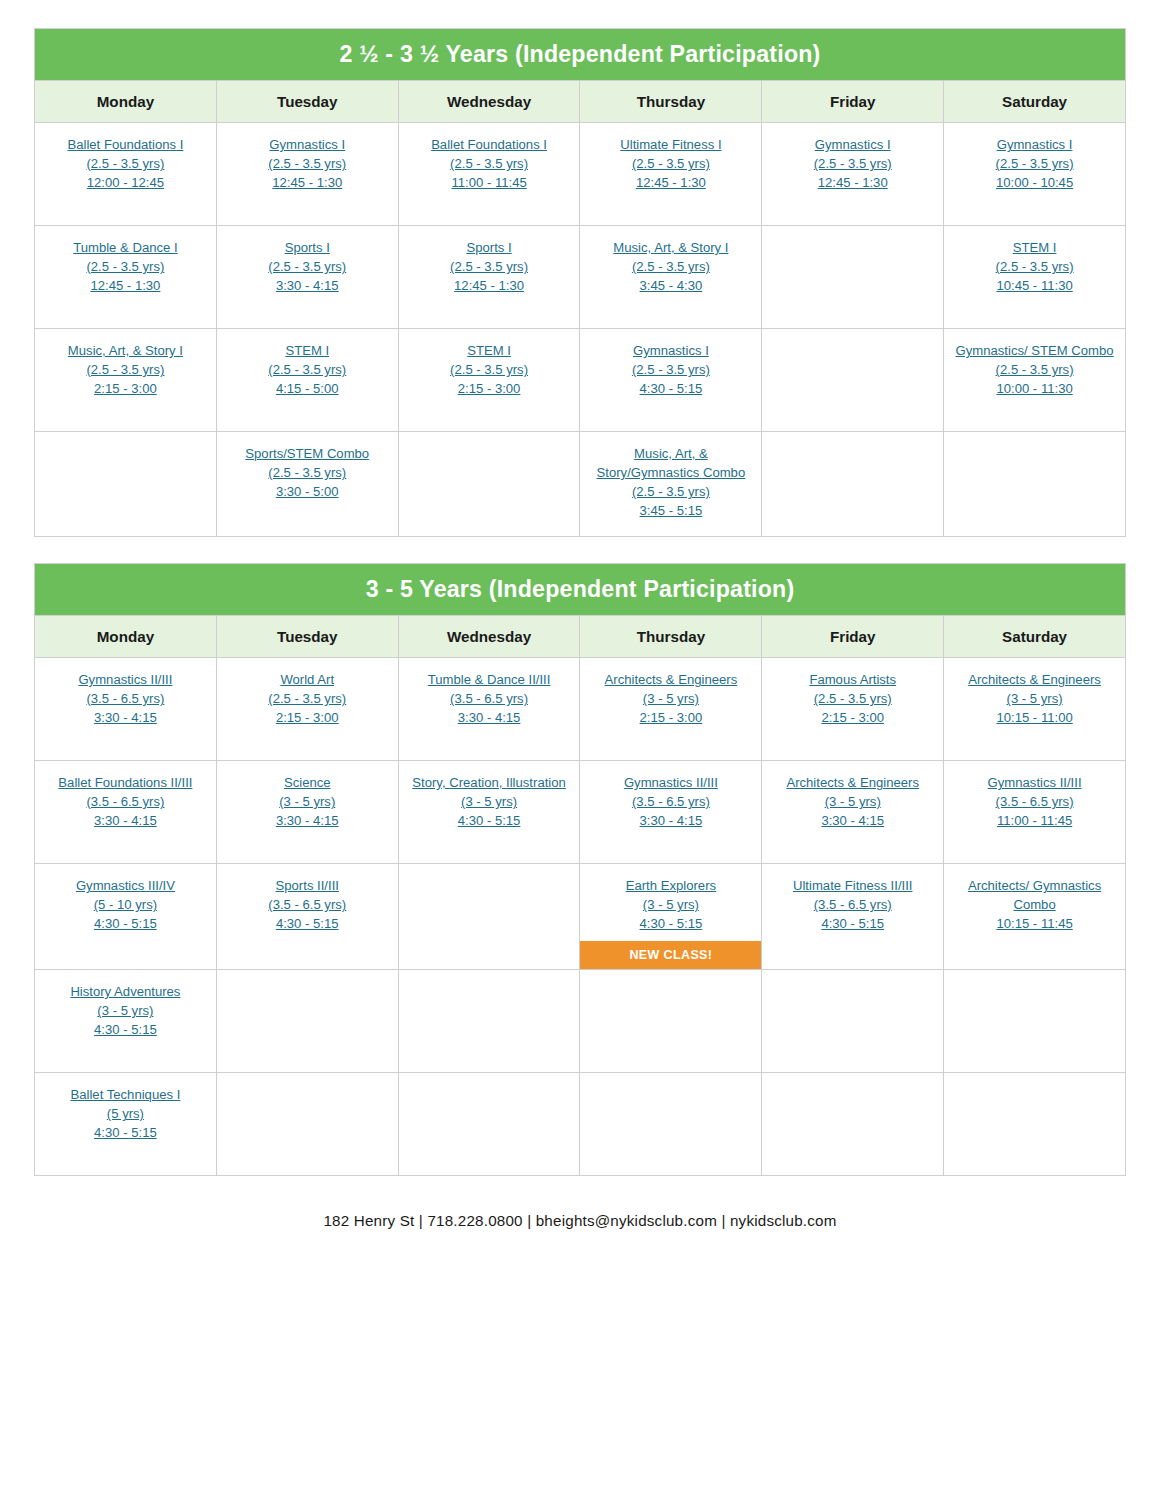2 ½ - 3 ½ Years (Independent Participation)
| Monday | Tuesday | Wednesday | Thursday | Friday | Saturday |
| --- | --- | --- | --- | --- | --- |
| Ballet Foundations I (2.5 - 3.5 yrs) 12:00 - 12:45 | Gymnastics I (2.5 - 3.5 yrs) 12:45 - 1:30 | Ballet Foundations I (2.5 - 3.5 yrs) 11:00 - 11:45 | Ultimate Fitness I (2.5 - 3.5 yrs) 12:45 - 1:30 | Gymnastics I (2.5 - 3.5 yrs) 12:45 - 1:30 | Gymnastics I (2.5 - 3.5 yrs) 10:00 - 10:45 |
| Tumble & Dance I (2.5 - 3.5 yrs) 12:45 - 1:30 | Sports I (2.5 - 3.5 yrs) 3:30 - 4:15 | Sports I (2.5 - 3.5 yrs) 12:45 - 1:30 | Music, Art, & Story I (2.5 - 3.5 yrs) 3:45 - 4:30 | | STEM I (2.5 - 3.5 yrs) 10:45 - 11:30 |
| Music, Art, & Story I (2.5 - 3.5 yrs) 2:15 - 3:00 | STEM I (2.5 - 3.5 yrs) 4:15 - 5:00 | STEM I (2.5 - 3.5 yrs) 2:15 - 3:00 | Gymnastics I (2.5 - 3.5 yrs) 4:30 - 5:15 | | Gymnastics/ STEM Combo (2.5 - 3.5 yrs) 10:00 - 11:30 |
| | Sports/STEM Combo (2.5 - 3.5 yrs) 3:30 - 5:00 | | Music, Art, & Story/Gymnastics Combo (2.5 - 3.5 yrs) 3:45 - 5:15 | | |
3 - 5 Years (Independent Participation)
| Monday | Tuesday | Wednesday | Thursday | Friday | Saturday |
| --- | --- | --- | --- | --- | --- |
| Gymnastics II/III (3.5 - 6.5 yrs) 3:30 - 4:15 | World Art (2.5 - 3.5 yrs) 2:15 - 3:00 | Tumble & Dance II/III (3.5 - 6.5 yrs) 3:30 - 4:15 | Architects & Engineers (3 - 5 yrs) 2:15 - 3:00 | Famous Artists (2.5 - 3.5 yrs) 2:15 - 3:00 | Architects & Engineers (3 - 5 yrs) 10:15 - 11:00 |
| Ballet Foundations II/III (3.5 - 6.5 yrs) 3:30 - 4:15 | Science (3 - 5 yrs) 3:30 - 4:15 | Story, Creation, Illustration (3 - 5 yrs) 4:30 - 5:15 | Gymnastics II/III (3.5 - 6.5 yrs) 3:30 - 4:15 | Architects & Engineers (3 - 5 yrs) 3:30 - 4:15 | Gymnastics II/III (3.5 - 6.5 yrs) 11:00 - 11:45 |
| Gymnastics III/IV (5 - 10 yrs) 4:30 - 5:15 | Sports II/III (3.5 - 6.5 yrs) 4:30 - 5:15 | | Earth Explorers (3 - 5 yrs) 4:30 - 5:15 NEW CLASS! | Ultimate Fitness II/III (3.5 - 6.5 yrs) 4:30 - 5:15 | Architects/ Gymnastics Combo 10:15 - 11:45 |
| History Adventures (3 - 5 yrs) 4:30 - 5:15 | | | | | |
| Ballet Techniques I (5 yrs) 4:30 - 5:15 | | | | | |
182 Henry St | 718.228.0800 | bheights@nykidsclub.com | nykidsclub.com